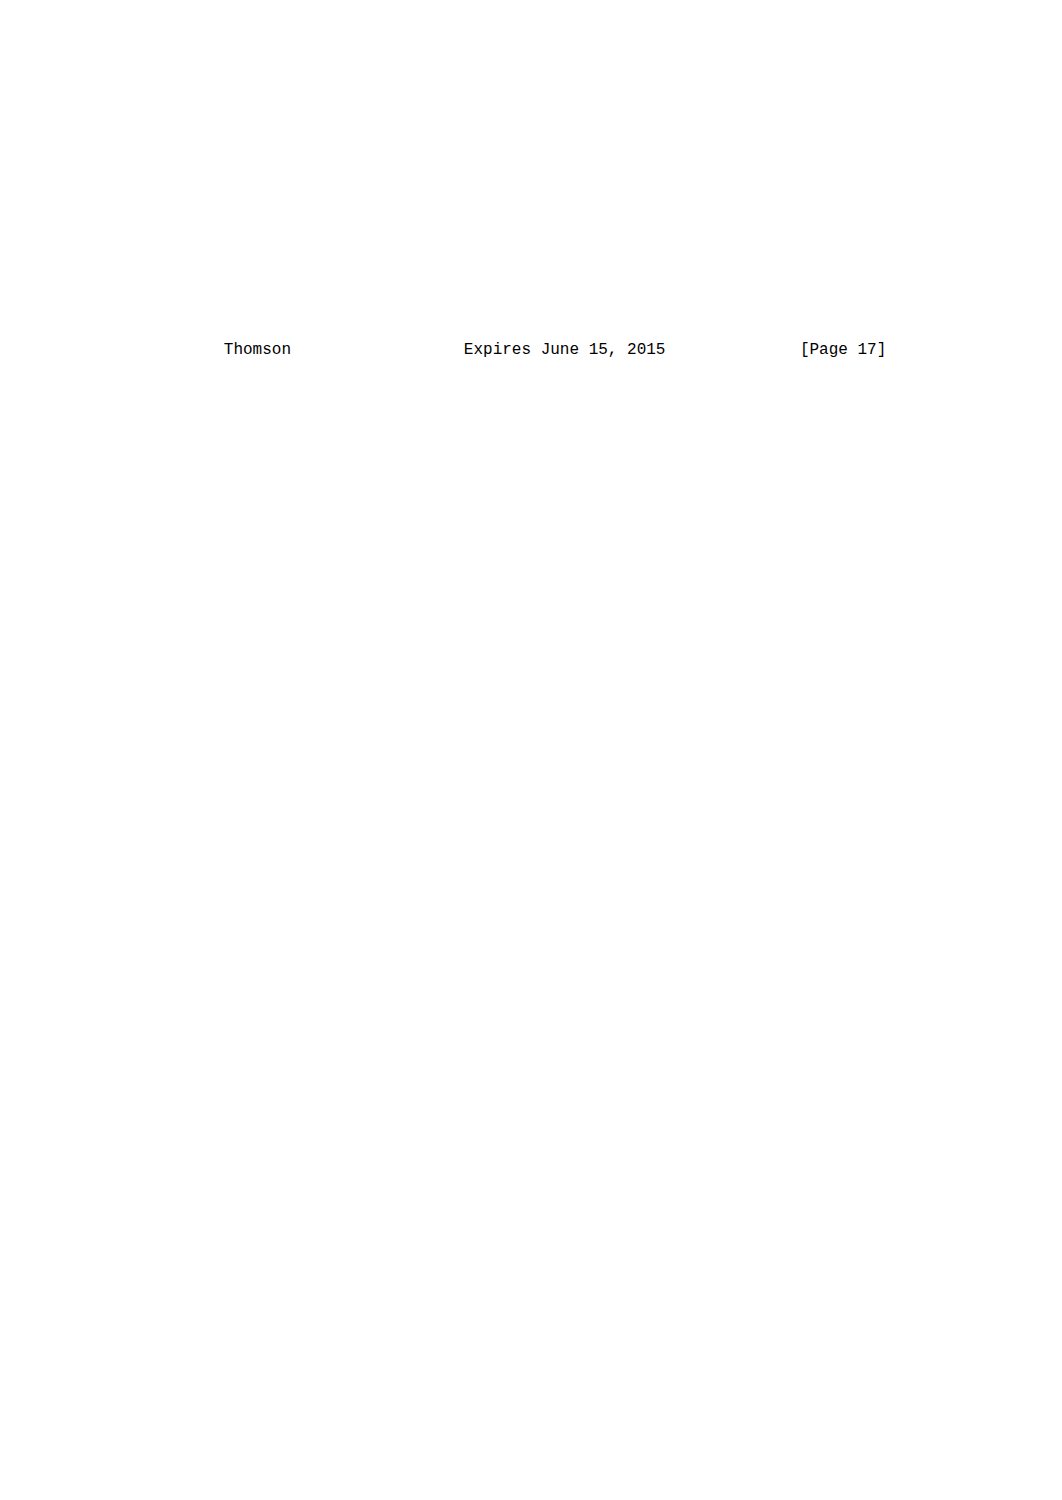Thomson Expires June 15, 2015 [Page 17]